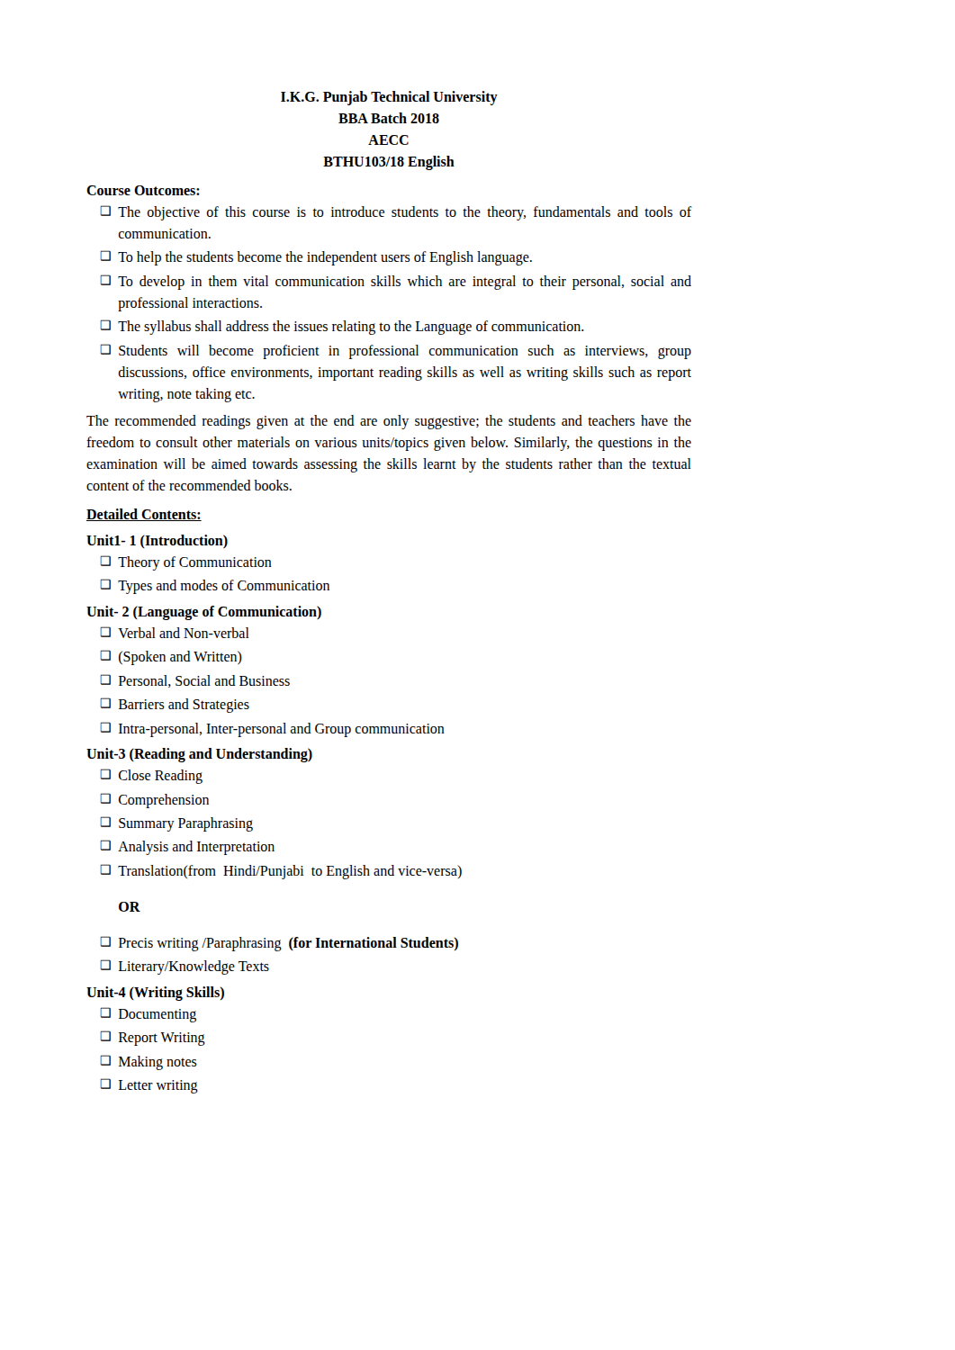I.K.G. Punjab Technical University
BBA Batch 2018
AECC
BTHU103/18 English
Course Outcomes:
The objective of this course is to introduce students to the theory, fundamentals and tools of communication.
To help the students become the independent users of English language.
To develop in them vital communication skills which are integral to their personal, social and professional interactions.
The syllabus shall address the issues relating to the Language of communication.
Students will become proficient in professional communication such as interviews, group discussions, office environments, important reading skills as well as writing skills such as report writing, note taking etc.
The recommended readings given at the end are only suggestive; the students and teachers have the freedom to consult other materials on various units/topics given below. Similarly, the questions in the examination will be aimed towards assessing the skills learnt by the students rather than the textual content of the recommended books.
Detailed Contents:
Unit1- 1 (Introduction)
Theory of Communication
Types and modes of Communication
Unit- 2 (Language of Communication)
Verbal and Non-verbal
(Spoken and Written)
Personal, Social and Business
Barriers and Strategies
Intra-personal, Inter-personal and Group communication
Unit-3 (Reading and Understanding)
Close Reading
Comprehension
Summary Paraphrasing
Analysis and Interpretation
Translation(from Hindi/Punjabi to English and vice-versa)
OR
Precis writing /Paraphrasing (for International Students)
Literary/Knowledge Texts
Unit-4 (Writing Skills)
Documenting
Report Writing
Making notes
Letter writing